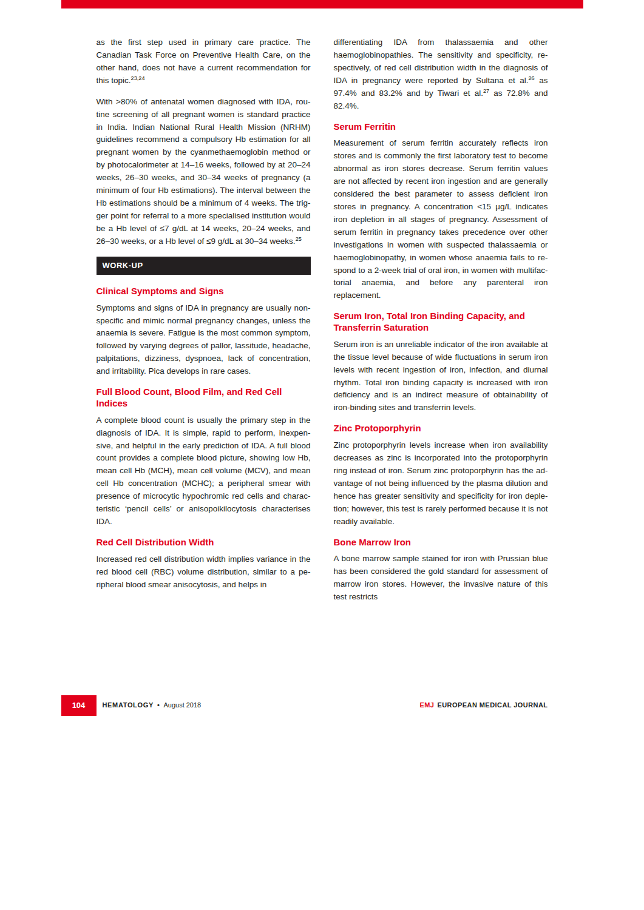as the first step used in primary care practice. The Canadian Task Force on Preventive Health Care, on the other hand, does not have a current recommendation for this topic.23,24
With >80% of antenatal women diagnosed with IDA, routine screening of all pregnant women is standard practice in India. Indian National Rural Health Mission (NRHM) guidelines recommend a compulsory Hb estimation for all pregnant women by the cyanmethaemoglobin method or by photocalorimeter at 14–16 weeks, followed by at 20–24 weeks, 26–30 weeks, and 30–34 weeks of pregnancy (a minimum of four Hb estimations). The interval between the Hb estimations should be a minimum of 4 weeks. The trigger point for referral to a more specialised institution would be a Hb level of ≤7 g/dL at 14 weeks, 20–24 weeks, and 26–30 weeks, or a Hb level of ≤9 g/dL at 30–34 weeks.25
Work-up
Clinical Symptoms and Signs
Symptoms and signs of IDA in pregnancy are usually nonspecific and mimic normal pregnancy changes, unless the anaemia is severe. Fatigue is the most common symptom, followed by varying degrees of pallor, lassitude, headache, palpitations, dizziness, dyspnoea, lack of concentration, and irritability. Pica develops in rare cases.
Full Blood Count, Blood Film, and Red Cell Indices
A complete blood count is usually the primary step in the diagnosis of IDA. It is simple, rapid to perform, inexpensive, and helpful in the early prediction of IDA. A full blood count provides a complete blood picture, showing low Hb, mean cell Hb (MCH), mean cell volume (MCV), and mean cell Hb concentration (MCHC); a peripheral smear with presence of microcytic hypochromic red cells and characteristic ‘pencil cells’ or anisopoikilocytosis characterises IDA.
Red Cell Distribution Width
Increased red cell distribution width implies variance in the red blood cell (RBC) volume distribution, similar to a peripheral blood smear anisocytosis, and helps in
differentiating IDA from thalassaemia and other haemoglobinopathies. The sensitivity and specificity, respectively, of red cell distribution width in the diagnosis of IDA in pregnancy were reported by Sultana et al.26 as 97.4% and 83.2% and by Tiwari et al.27 as 72.8% and 82.4%.
Serum Ferritin
Measurement of serum ferritin accurately reflects iron stores and is commonly the first laboratory test to become abnormal as iron stores decrease. Serum ferritin values are not affected by recent iron ingestion and are generally considered the best parameter to assess deficient iron stores in pregnancy. A concentration <15 µg/L indicates iron depletion in all stages of pregnancy. Assessment of serum ferritin in pregnancy takes precedence over other investigations in women with suspected thalassaemia or haemoglobinopathy, in women whose anaemia fails to respond to a 2-week trial of oral iron, in women with multifactorial anaemia, and before any parenteral iron replacement.
Serum Iron, Total Iron Binding Capacity, and Transferrin Saturation
Serum iron is an unreliable indicator of the iron available at the tissue level because of wide fluctuations in serum iron levels with recent ingestion of iron, infection, and diurnal rhythm. Total iron binding capacity is increased with iron deficiency and is an indirect measure of obtainability of iron-binding sites and transferrin levels.
Zinc Protoporphyrin
Zinc protoporphyrin levels increase when iron availability decreases as zinc is incorporated into the protoporphyrin ring instead of iron. Serum zinc protoporphyrin has the advantage of not being influenced by the plasma dilution and hence has greater sensitivity and specificity for iron depletion; however, this test is rarely performed because it is not readily available.
Bone Marrow Iron
A bone marrow sample stained for iron with Prussian blue has been considered the gold standard for assessment of marrow iron stores. However, the invasive nature of this test restricts
104
HEMATOLOGY • August 2018
EMJ European Medical Journal